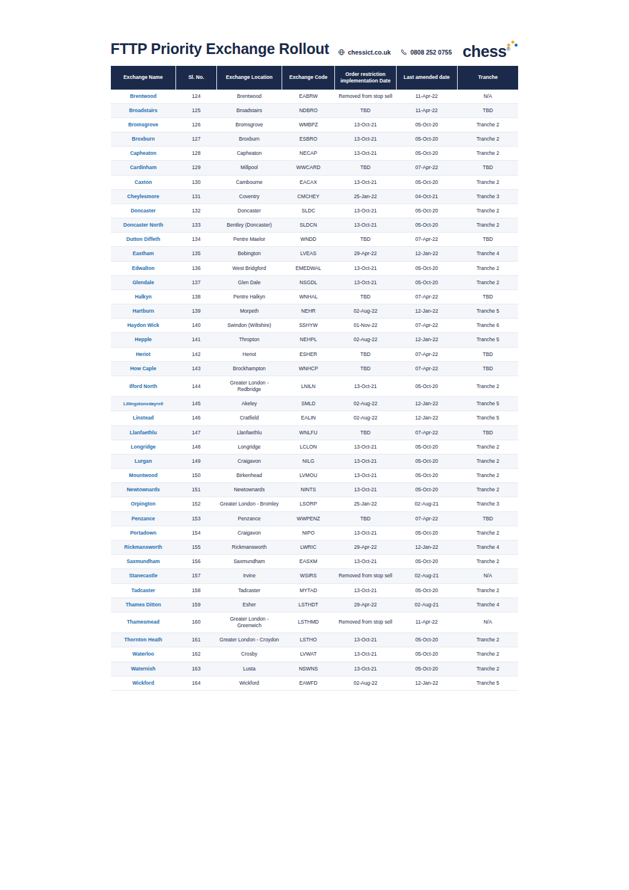FTTP Priority Exchange Rollout
chessict.co.uk 0808 252 0755
chess®
| Exchange Name | Sl. No. | Exchange Location | Exchange Code | Order restriction implementation Date | Last amended date | Tranche |
| --- | --- | --- | --- | --- | --- | --- |
| Brentwood | 124 | Brentwood | EABRW | Removed from stop sell | 11-Apr-22 | N/A |
| Broadstairs | 125 | Broadstairs | NDBRO | TBD | 11-Apr-22 | TBD |
| Bromsgrove | 126 | Bromsgrove | WMBPZ | 13-Oct-21 | 05-Oct-20 | Tranche 2 |
| Broxburn | 127 | Broxburn | ESBRO | 13-Oct-21 | 05-Oct-20 | Tranche 2 |
| Capheaton | 128 | Capheaton | NECAP | 13-Oct-21 | 05-Oct-20 | Tranche 2 |
| Cardinham | 129 | Millpool | WWCARD | TBD | 07-Apr-22 | TBD |
| Caxton | 130 | Cambourne | EACAX | 13-Oct-21 | 05-Oct-20 | Tranche 2 |
| Cheylesmore | 131 | Coventry | CMCHEY | 25-Jan-22 | 04-Oct-21 | Tranche 3 |
| Doncaster | 132 | Doncaster | SLDC | 13-Oct-21 | 05-Oct-20 | Tranche 2 |
| Doncaster North | 133 | Bentley (Doncaster) | SLDCN | 13-Oct-21 | 05-Oct-20 | Tranche 2 |
| Dutton Diffeth | 134 | Pentre Maelor | WNDD | TBD | 07-Apr-22 | TBD |
| Eastham | 135 | Bebington | LVEAS | 29-Apr-22 | 12-Jan-22 | Tranche 4 |
| Edwalton | 136 | West Bridgford | EMEDWAL | 13-Oct-21 | 05-Oct-20 | Tranche 2 |
| Glendale | 137 | Glen Dale | NSGDL | 13-Oct-21 | 05-Oct-20 | Tranche 2 |
| Halkyn | 138 | Pentre Halkyn | WNHAL | TBD | 07-Apr-22 | TBD |
| Hartburn | 139 | Morpeth | NEHR | 02-Aug-22 | 12-Jan-22 | Tranche 5 |
| Haydon Wick | 140 | Swindon (Wiltshire) | SSHYW | 01-Nov-22 | 07-Apr-22 | Tranche 6 |
| Hepple | 141 | Thropton | NEHPL | 02-Aug-22 | 12-Jan-22 | Tranche 5 |
| Heriot | 142 | Heriot | ESHER | TBD | 07-Apr-22 | TBD |
| How Caple | 143 | Brockhampton | WNHCP | TBD | 07-Apr-22 | TBD |
| Ilford North | 144 | Greater London - Redbridge | LNILN | 13-Oct-21 | 05-Oct-20 | Tranche 2 |
| Lillingstonedayrell | 145 | Akeley | SMLD | 02-Aug-22 | 12-Jan-22 | Tranche 5 |
| Linstead | 146 | Cratfield | EALIN | 02-Aug-22 | 12-Jan-22 | Tranche 5 |
| Llanfaethlu | 147 | Llanfaethlu | WNLFU | TBD | 07-Apr-22 | TBD |
| Longridge | 148 | Longridge | LCLON | 13-Oct-21 | 05-Oct-20 | Tranche 2 |
| Lurgan | 149 | Craigavon | NILG | 13-Oct-21 | 05-Oct-20 | Tranche 2 |
| Mountwood | 150 | Birkenhead | LVMOU | 13-Oct-21 | 05-Oct-20 | Tranche 2 |
| Newtownards | 151 | Newtownards | NINTS | 13-Oct-21 | 05-Oct-20 | Tranche 2 |
| Orpington | 152 | Greater London - Bromley | LSORP | 25-Jan-22 | 02-Aug-21 | Tranche 3 |
| Penzance | 153 | Penzance | WWPENZ | TBD | 07-Apr-22 | TBD |
| Portadown | 154 | Craigavon | NIPO | 13-Oct-21 | 05-Oct-20 | Tranche 2 |
| Rickmansworth | 155 | Rickmansworth | LWRIC | 29-Apr-22 | 12-Jan-22 | Tranche 4 |
| Saxmundham | 156 | Saxmundham | EASXM | 13-Oct-21 | 05-Oct-20 | Tranche 2 |
| Stanecastle | 157 | Irvine | WSIRS | Removed from stop sell | 02-Aug-21 | N/A |
| Tadcaster | 158 | Tadcaster | MYTAD | 13-Oct-21 | 05-Oct-20 | Tranche 2 |
| Thames Ditton | 159 | Esher | LSTHDT | 29-Apr-22 | 02-Aug-21 | Tranche 4 |
| Thamesmead | 160 | Greater London - Greenwich | LSTHMD | Removed from stop sell | 11-Apr-22 | N/A |
| Thornton Heath | 161 | Greater London - Croydon | LSTHO | 13-Oct-21 | 05-Oct-20 | Tranche 2 |
| Waterloo | 162 | Crosby | LVWAT | 13-Oct-21 | 05-Oct-20 | Tranche 2 |
| Waternish | 163 | Lusta | NSWNS | 13-Oct-21 | 05-Oct-20 | Tranche 2 |
| Wickford | 164 | Wickford | EAWFD | 02-Aug-22 | 12-Jan-22 | Tranche 5 |